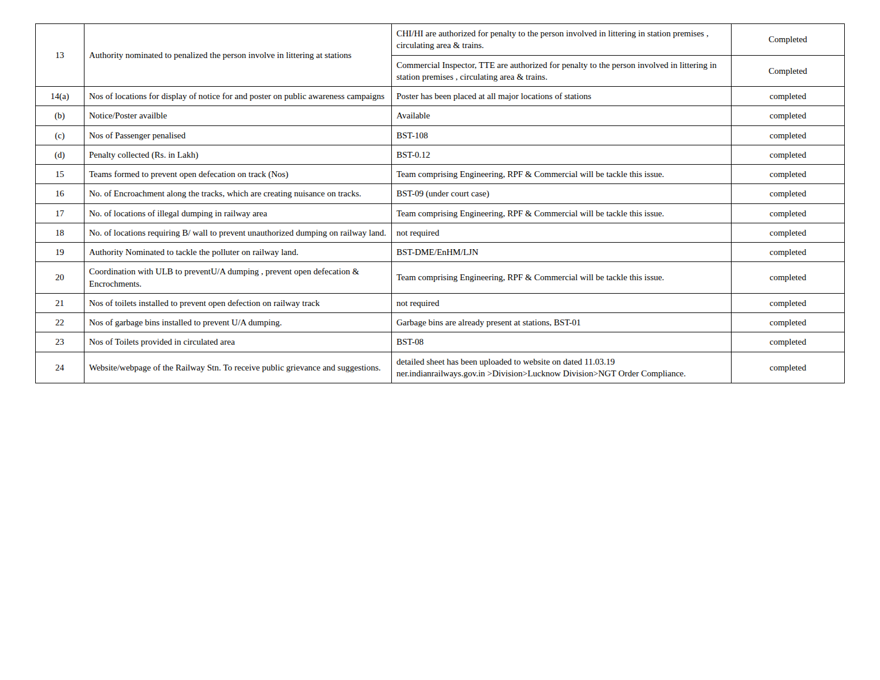| 13 | Authority nominated to penalized the person involve in littering at stations | CHI/HI are authorized for penalty to the person involved in littering in station premises , circulating area & trains. | Completed |
| Commercial Inspector, TTE are authorized for penalty to the person involved in littering in station premises , circulating area & trains. | Completed |
| 14(a) | Nos of locations for display of notice for and poster on public awareness campaigns | Poster has been placed at all major locations of stations | completed |
| (b) | Notice/Poster availble | Available | completed |
| (c) | Nos of Passenger penalised | BST-108 | completed |
| (d) | Penalty collected (Rs. in Lakh) | BST-0.12 | completed |
| 15 | Teams formed to prevent open defecation on track (Nos) | Team comprising Engineering, RPF & Commercial will be tackle this issue. | completed |
| 16 | No. of Encroachment along the tracks, which are creating nuisance on tracks. | BST-09 (under court case) | completed |
| 17 | No. of locations of illegal dumping in railway area | Team comprising Engineering, RPF & Commercial will be tackle this issue. | completed |
| 18 | No. of locations requiring B/ wall to prevent unauthorized dumping on railway land. | not required | completed |
| 19 | Authority Nominated to tackle the polluter on railway land. | BST-DME/EnHM/LJN | completed |
| 20 | Coordination with ULB to preventU/A dumping , prevent open defecation & Encrochments. | Team comprising Engineering, RPF & Commercial will be tackle this issue. | completed |
| 21 | Nos of toilets installed to prevent open defection on railway track | not required | completed |
| 22 | Nos of garbage bins installed to prevent U/A dumping. | Garbage bins are already present at stations, BST-01 | completed |
| 23 | Nos of Toilets provided in circulated area | BST-08 | completed |
| 24 | Website/webpage of the Railway Stn. To receive public grievance and suggestions. | detailed sheet has been uploaded to website on dated 11.03.19 ner.indianrailways.gov.in >Division>Lucknow Division>NGT Order Compliance. | completed |